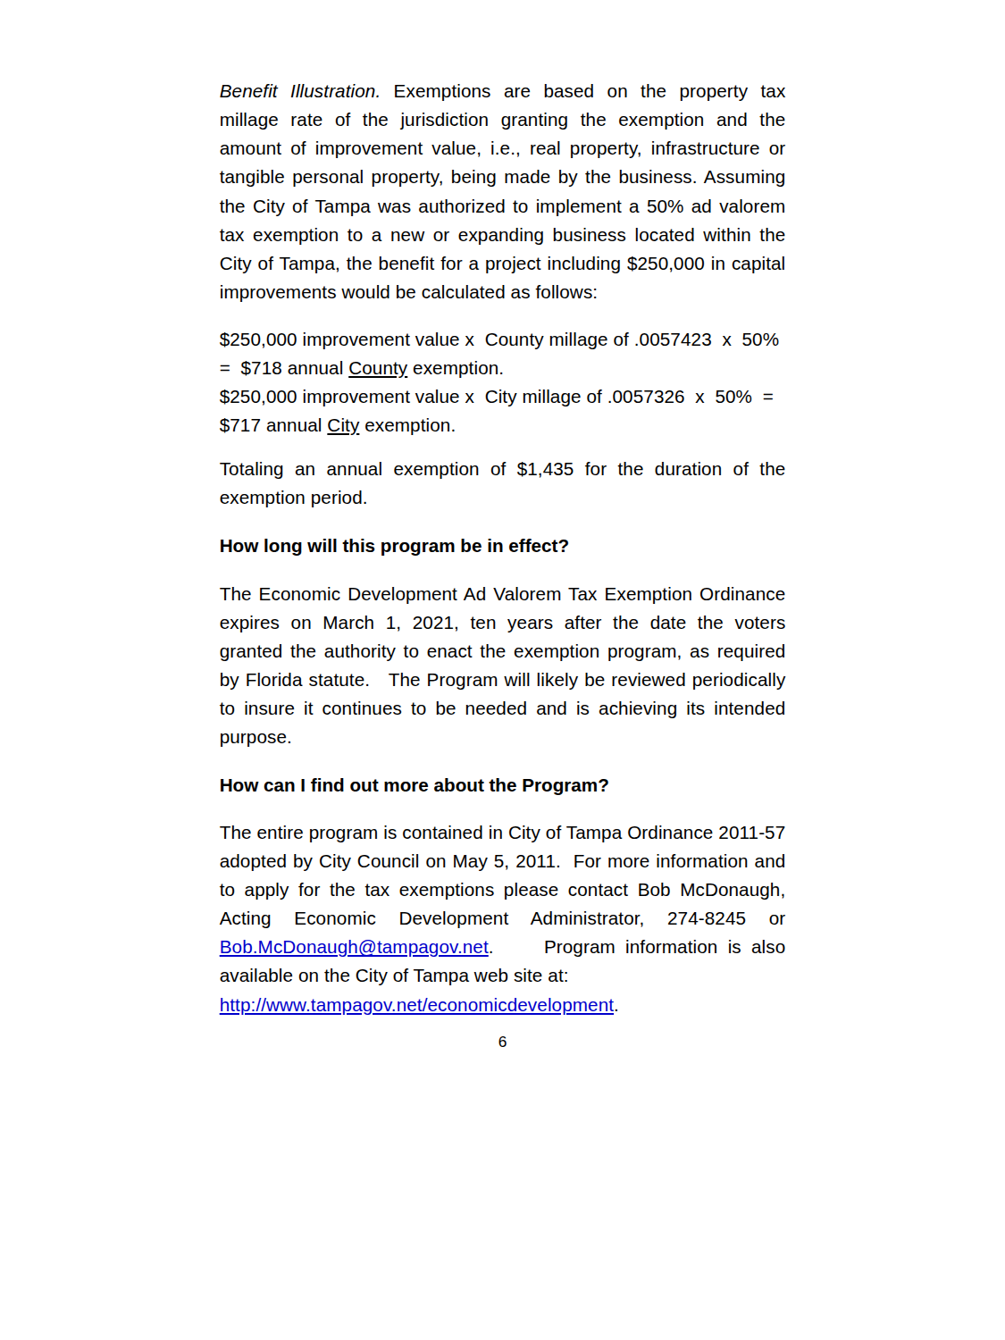Benefit Illustration. Exemptions are based on the property tax millage rate of the jurisdiction granting the exemption and the amount of improvement value, i.e., real property, infrastructure or tangible personal property, being made by the business. Assuming the City of Tampa was authorized to implement a 50% ad valorem tax exemption to a new or expanding business located within the City of Tampa, the benefit for a project including $250,000 in capital improvements would be calculated as follows:
$250,000 improvement value x County millage of .0057423 x 50% = $718 annual County exemption.
$250,000 improvement value x City millage of .0057326 x 50% = $717 annual City exemption.
Totaling an annual exemption of $1,435 for the duration of the exemption period.
How long will this program be in effect?
The Economic Development Ad Valorem Tax Exemption Ordinance expires on March 1, 2021, ten years after the date the voters granted the authority to enact the exemption program, as required by Florida statute. The Program will likely be reviewed periodically to insure it continues to be needed and is achieving its intended purpose.
How can I find out more about the Program?
The entire program is contained in City of Tampa Ordinance 2011-57 adopted by City Council on May 5, 2011. For more information and to apply for the tax exemptions please contact Bob McDonaugh, Acting Economic Development Administrator, 274-8245 or Bob.McDonaugh@tampagov.net. Program information is also available on the City of Tampa web site at:
http://www.tampagov.net/economicdevelopment.
6